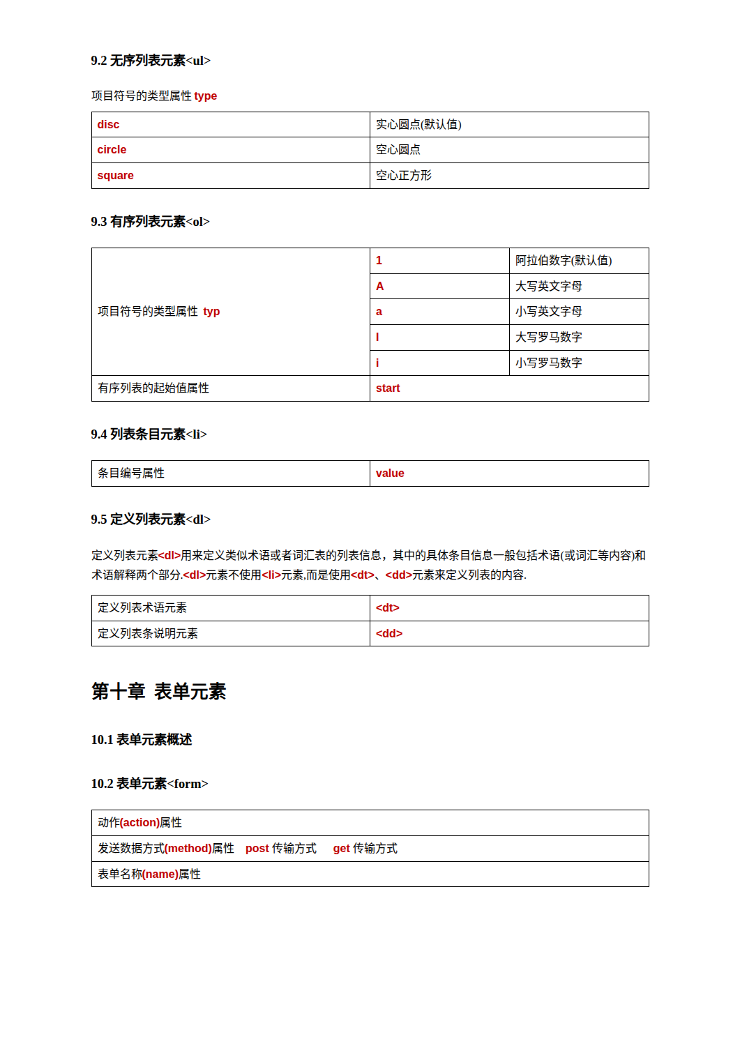9.2 无序列表元素<ul>
项目符号的类型属性 type
| disc | 实心圆点(默认值) |
| circle | 空心圆点 |
| square | 空心正方形 |
9.3 有序列表元素<ol>
| 项目符号的类型属性 typ | 1 | 阿拉伯数字(默认值) |
| A | 大写英文字母 |
| a | 小写英文字母 |
| I | 大写罗马数字 |
| i | 小写罗马数字 |
| 有序列表的起始值属性 | start |
9.4 列表条目元素<li>
| 条目编号属性 | value |
9.5 定义列表元素<dl>
定义列表元素<dl>用来定义类似术语或者词汇表的列表信息，其中的具体条目信息一般包括术语(或词汇等内容)和术语解释两个部分.<dl>元素不使用<li>元素,而是使用<dt>、<dd>元素来定义列表的内容.
| 定义列表术语元素 | <dt> |
| 定义列表条说明元素 | <dd> |
第十章 表单元素
10.1 表单元素概述
10.2 表单元素<form>
| 动作 (action) 属性 |
| 发送数据方式 (method) 属性 post 传输方式 get 传输方式 |
| 表单名称 (name) 属性 |